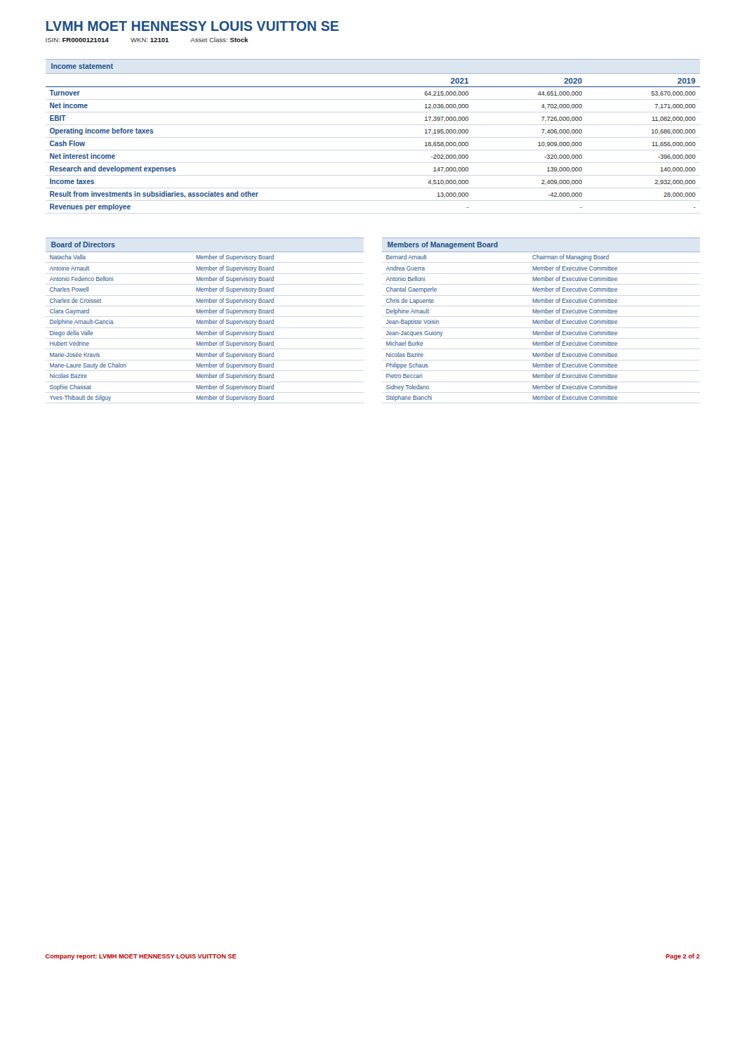LVMH MOET HENNESSY LOUIS VUITTON SE
ISIN: FR0000121014 WKN: 12101 Asset Class: Stock
Income statement
| | 2021 | 2020 | 2019 |
| --- | --- | --- | --- |
| Turnover | 64,215,000,000 | 44,651,000,000 | 53,670,000,000 |
| Net income | 12,036,000,000 | 4,702,000,000 | 7,171,000,000 |
| EBIT | 17,397,000,000 | 7,726,000,000 | 11,082,000,000 |
| Operating income before taxes | 17,195,000,000 | 7,406,000,000 | 10,686,000,000 |
| Cash Flow | 18,658,000,000 | 10,909,000,000 | 11,656,000,000 |
| Net interest income | -202,000,000 | -320,000,000 | -396,000,000 |
| Research and development expenses | 147,000,000 | 139,000,000 | 140,000,000 |
| Income taxes | 4,510,000,000 | 2,409,000,000 | 2,932,000,000 |
| Result from investments in subsidiaries, associates and other | 13,000,000 | -42,000,000 | 28,000,000 |
| Revenues per employee | - | - | - |
Board of Directors
| Natacha Valla | Member of Supervisory Board |
| Antoine Arnault | Member of Supervisory Board |
| Antonio Federico Belloni | Member of Supervisory Board |
| Charles Powell | Member of Supervisory Board |
| Charles de Croisset | Member of Supervisory Board |
| Clara Gaymard | Member of Supervisory Board |
| Delphine Arnault-Gancia | Member of Supervisory Board |
| Diego della Valle | Member of Supervisory Board |
| Hubert Védrine | Member of Supervisory Board |
| Marie-Josée Kravis | Member of Supervisory Board |
| Marie-Laure Sauty de Chalon | Member of Supervisory Board |
| Nicolas Bazire | Member of Supervisory Board |
| Sophie Chassat | Member of Supervisory Board |
| Yves-Thibault de Silguy | Member of Supervisory Board |
Members of Management Board
| Bernard Arnault | Chairman of Managing Board |
| Andrea Guerra | Member of Executive Committee |
| Antonio Belloni | Member of Executive Committee |
| Chantal Gaemperle | Member of Executive Committee |
| Chris de Lapuente | Member of Executive Committee |
| Delphine Arnault | Member of Executive Committee |
| Jean-Baptiste Voisin | Member of Executive Committee |
| Jean-Jacques Guiony | Member of Executive Committee |
| Michael Burke | Member of Executive Committee |
| Nicolas Bazire | Member of Executive Committee |
| Philippe Schaus | Member of Executive Committee |
| Pietro Beccari | Member of Executive Committee |
| Sidney Toledano | Member of Executive Committee |
| Stéphane Bianchi | Member of Executive Committee |
Company report: LVMH MOET HENNESSY LOUIS VUITTON SE
Page 2 of 2